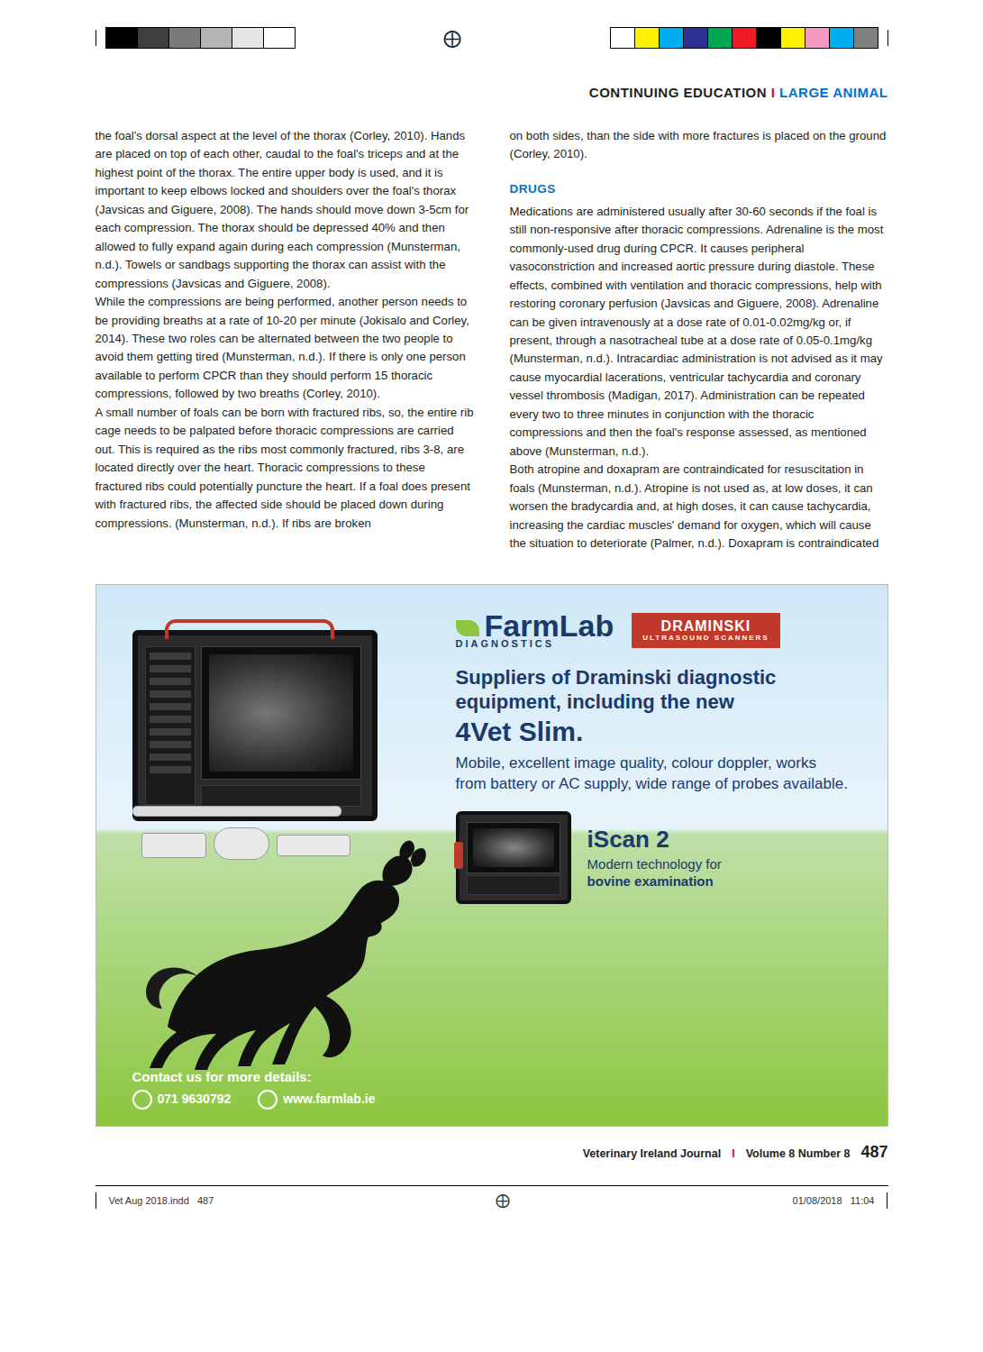⨁
CONTINUING EDUCATION I LARGE ANIMAL
the foal's dorsal aspect at the level of the thorax (Corley, 2010). Hands are placed on top of each other, caudal to the foal's triceps and at the highest point of the thorax. The entire upper body is used, and it is important to keep elbows locked and shoulders over the foal's thorax (Javsicas and Giguere, 2008). The hands should move down 3-5cm for each compression. The thorax should be depressed 40% and then allowed to fully expand again during each compression (Munsterman, n.d.). Towels or sandbags supporting the thorax can assist with the compressions (Javsicas and Giguere, 2008).
While the compressions are being performed, another person needs to be providing breaths at a rate of 10-20 per minute (Jokisalo and Corley, 2014). These two roles can be alternated between the two people to avoid them getting tired (Munsterman, n.d.). If there is only one person available to perform CPCR than they should perform 15 thoracic compressions, followed by two breaths (Corley, 2010).
A small number of foals can be born with fractured ribs, so, the entire rib cage needs to be palpated before thoracic compressions are carried out. This is required as the ribs most commonly fractured, ribs 3-8, are located directly over the heart. Thoracic compressions to these fractured ribs could potentially puncture the heart. If a foal does present with fractured ribs, the affected side should be placed down during compressions. (Munsterman, n.d.). If ribs are broken
on both sides, than the side with more fractures is placed on the ground (Corley, 2010).
DRUGS
Medications are administered usually after 30-60 seconds if the foal is still non-responsive after thoracic compressions. Adrenaline is the most commonly-used drug during CPCR. It causes peripheral vasoconstriction and increased aortic pressure during diastole. These effects, combined with ventilation and thoracic compressions, help with restoring coronary perfusion (Javsicas and Giguere, 2008). Adrenaline can be given intravenously at a dose rate of 0.01-0.02mg/kg or, if present, through a nasotracheal tube at a dose rate of 0.05-0.1mg/kg (Munsterman, n.d.). Intracardiac administration is not advised as it may cause myocardial lacerations, ventricular tachycardia and coronary vessel thrombosis (Madigan, 2017). Administration can be repeated every two to three minutes in conjunction with the thoracic compressions and then the foal's response assessed, as mentioned above (Munsterman, n.d.).
Both atropine and doxapram are contraindicated for resuscitation in foals (Munsterman, n.d.). Atropine is not used as, at low doses, it can worsen the bradycardia and, at high doses, it can cause tachycardia, increasing the cardiac muscles' demand for oxygen, which will cause the situation to deteriorate (Palmer, n.d.). Doxapram is contraindicated
FarmLab DIAGNOSTICS
DRAMINSKI ULTRASOUND SCANNERS
Suppliers of Draminski diagnostic equipment, including the new 4Vet Slim.
Mobile, excellent image quality, colour doppler, works from battery or AC supply, wide range of probes available.
iScan 2
Modern technology for
bovine examination
Contact us for more details:
071 9630792 www.farmlab.ie
Veterinary Ireland Journal I Volume 8 Number 8 487
Vet Aug 2018.indd 487
⨁
01/08/2018 11:04